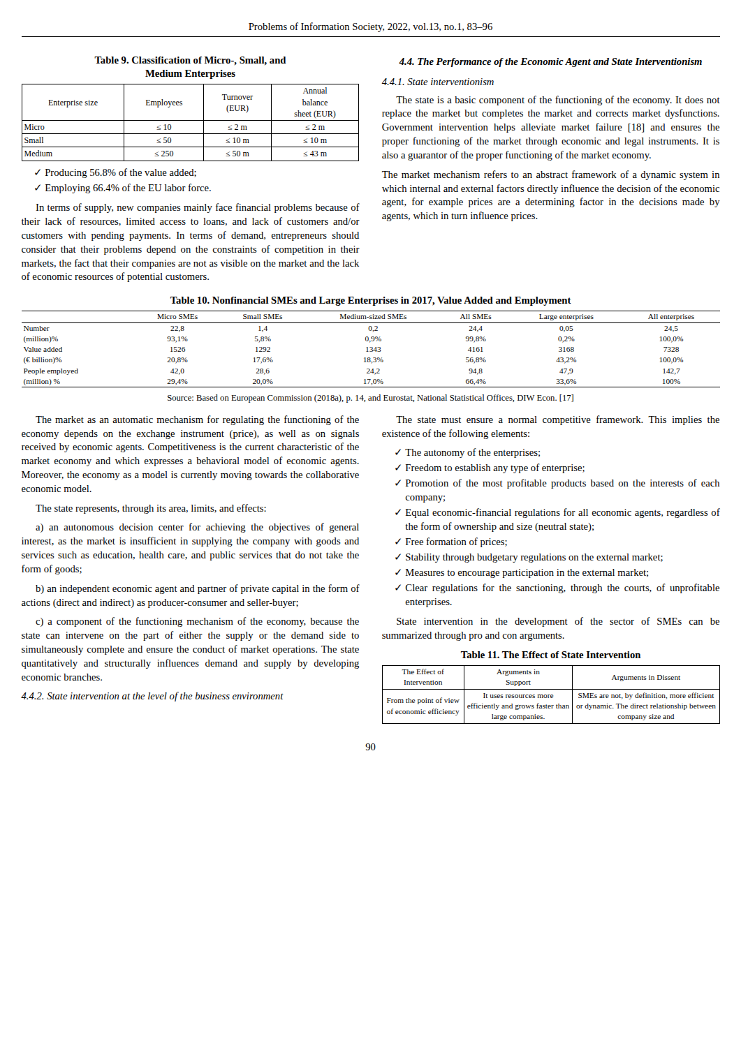Problems of Information Society, 2022, vol.13, no.1, 83–96
Table 9. Classification of Micro-, Small, and
Medium Enterprises
| Enterprise size | Employees | Turnover (EUR) | Annual balance sheet (EUR) |
| --- | --- | --- | --- |
| Micro | ≤ 10 | ≤ 2 m | ≤ 2 m |
| Small | ≤ 50 | ≤ 10 m | ≤ 10 m |
| Medium | ≤ 250 | ≤ 50 m | ≤ 43 m |
Producing 56.8% of the value added;
Employing 66.4% of the EU labor force.
In terms of supply, new companies mainly face financial problems because of their lack of resources, limited access to loans, and lack of customers and/or customers with pending payments. In terms of demand, entrepreneurs should consider that their problems depend on the constraints of competition in their markets, the fact that their companies are not as visible on the market and the lack of economic resources of potential customers.
4.4. The Performance of the Economic Agent and State Interventionism
4.4.1. State interventionism
The state is a basic component of the functioning of the economy. It does not replace the market but completes the market and corrects market dysfunctions. Government intervention helps alleviate market failure [18] and ensures the proper functioning of the market through economic and legal instruments. It is also a guarantor of the proper functioning of the market economy.
The market mechanism refers to an abstract framework of a dynamic system in which internal and external factors directly influence the decision of the economic agent, for example prices are a determining factor in the decisions made by agents, which in turn influence prices.
Table 10. Nonfinancial SMEs and Large Enterprises in 2017, Value Added and Employment
| | Micro SMEs | Small SMEs | Medium-sized SMEs | All SMEs | Large enterprises | All enterprises |
| --- | --- | --- | --- | --- | --- | --- |
| Number | 22,8 | 1,4 | 0,2 | 24,4 | 0,05 | 24,5 |
| (million)% | 93,1% | 5,8% | 0,9% | 99,8% | 0,2% | 100,0% |
| Value added | 1526 | 1292 | 1343 | 4161 | 3168 | 7328 |
| (€ billion)% | 20,8% | 17,6% | 18,3% | 56,8% | 43,2% | 100,0% |
| People employed | 42,0 | 28,6 | 24,2 | 94,8 | 47,9 | 142,7 |
| (million) % | 29,4% | 20,0% | 17,0% | 66,4% | 33,6% | 100% |
Source: Based on European Commission (2018a), p. 14, and Eurostat, National Statistical Offices, DIW Econ. [17]
The market as an automatic mechanism for regulating the functioning of the economy depends on the exchange instrument (price), as well as on signals received by economic agents. Competitiveness is the current characteristic of the market economy and which expresses a behavioral model of economic agents. Moreover, the economy as a model is currently moving towards the collaborative economic model.
The state represents, through its area, limits, and effects:
a) an autonomous decision center for achieving the objectives of general interest, as the market is insufficient in supplying the company with goods and services such as education, health care, and public services that do not take the form of goods;
b) an independent economic agent and partner of private capital in the form of actions (direct and indirect) as producer-consumer and seller-buyer;
c) a component of the functioning mechanism of the economy, because the state can intervene on the part of either the supply or the demand side to simultaneously complete and ensure the conduct of market operations. The state quantitatively and structurally influences demand and supply by developing economic branches.
4.4.2. State intervention at the level of the business environment
The state must ensure a normal competitive framework. This implies the existence of the following elements:
The autonomy of the enterprises;
Freedom to establish any type of enterprise;
Promotion of the most profitable products based on the interests of each company;
Equal economic-financial regulations for all economic agents, regardless of the form of ownership and size (neutral state);
Free formation of prices;
Stability through budgetary regulations on the external market;
Measures to encourage participation in the external market;
Clear regulations for the sanctioning, through the courts, of unprofitable enterprises.
State intervention in the development of the sector of SMEs can be summarized through pro and con arguments.
Table 11. The Effect of State Intervention
| The Effect of Intervention | Arguments in Support | Arguments in Dissent |
| --- | --- | --- |
| From the point of view of economic efficiency | It uses resources more efficiently and grows faster than large companies. | SMEs are not, by definition, more efficient or dynamic. The direct relationship between company size and |
90